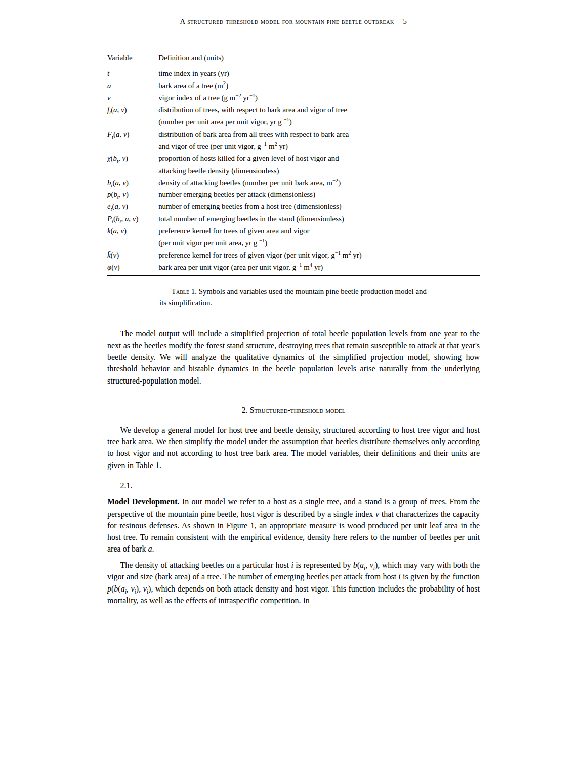A structured threshold model for mountain pine beetle outbreak5
| Variable | Definition and (units) |
| --- | --- |
| t | time index in years (yr) |
| a | bark area of a tree (m 2 ) |
| ν | vigor index of a tree (g m −2 yr −1 ) |
| f t ( a , ν ) | distribution of trees, with respect to bark area and vigor of tree |
| | (number per unit area per unit vigor, yr g −1 ) |
| F t ( a , ν ) | distribution of bark area from all trees with respect to bark area |
| | and vigor of tree (per unit vigor, g −1 m 2 yr) |
| χ ( b t , ν ) | proportion of hosts killed for a given level of host vigor and |
| | attacking beetle density (dimensionless) |
| b t ( a , ν ) | density of attacking beetles (number per unit bark area, m −2 ) |
| p ( b t , ν ) | number emerging beetles per attack (dimensionless) |
| e t ( a , ν ) | number of emerging beetles from a host tree (dimensionless) |
| P t ( b t , a , ν ) | total number of emerging beetles in the stand (dimensionless) |
| k ( a , ν ) | preference kernel for trees of given area and vigor |
| | (per unit vigor per unit area, yr g −1 ) |
| k̃ ( ν ) | preference kernel for trees of given vigor (per unit vigor, g −1 m 2 yr) |
| φ ( ν ) | bark area per unit vigor (area per unit vigor, g −1 m 4 yr) |
Table 1. Symbols and variables used the mountain pine beetle production model and its simplification.
The model output will include a simplified projection of total beetle population levels from one year to the next as the beetles modify the forest stand structure, destroying trees that remain susceptible to attack at that year's beetle density. We will analyze the qualitative dynamics of the simplified projection model, showing how threshold behavior and bistable dynamics in the beetle population levels arise naturally from the underlying structured-population model.
2. Structured-threshold model
We develop a general model for host tree and beetle density, structured according to host tree vigor and host tree bark area. We then simplify the model under the assumption that beetles distribute themselves only according to host vigor and not according to host tree bark area. The model variables, their definitions and their units are given in Table 1.
2.1.
Model Development.
In our model we refer to a host as a single tree, and a stand is a group of trees. From the perspective of the mountain pine beetle, host vigor is described by a single index ν that characterizes the capacity for resinous defenses. As shown in Figure 1, an appropriate measure is wood produced per unit leaf area in the host tree. To remain consistent with the empirical evidence, density here refers to the number of beetles per unit area of bark a.
The density of attacking beetles on a particular host i is represented by b(ai, νi), which may vary with both the vigor and size (bark area) of a tree. The number of emerging beetles per attack from host i is given by the function p(b(ai, νi), νi), which depends on both attack density and host vigor. This function includes the probability of host mortality, as well as the effects of intraspecific competition. In